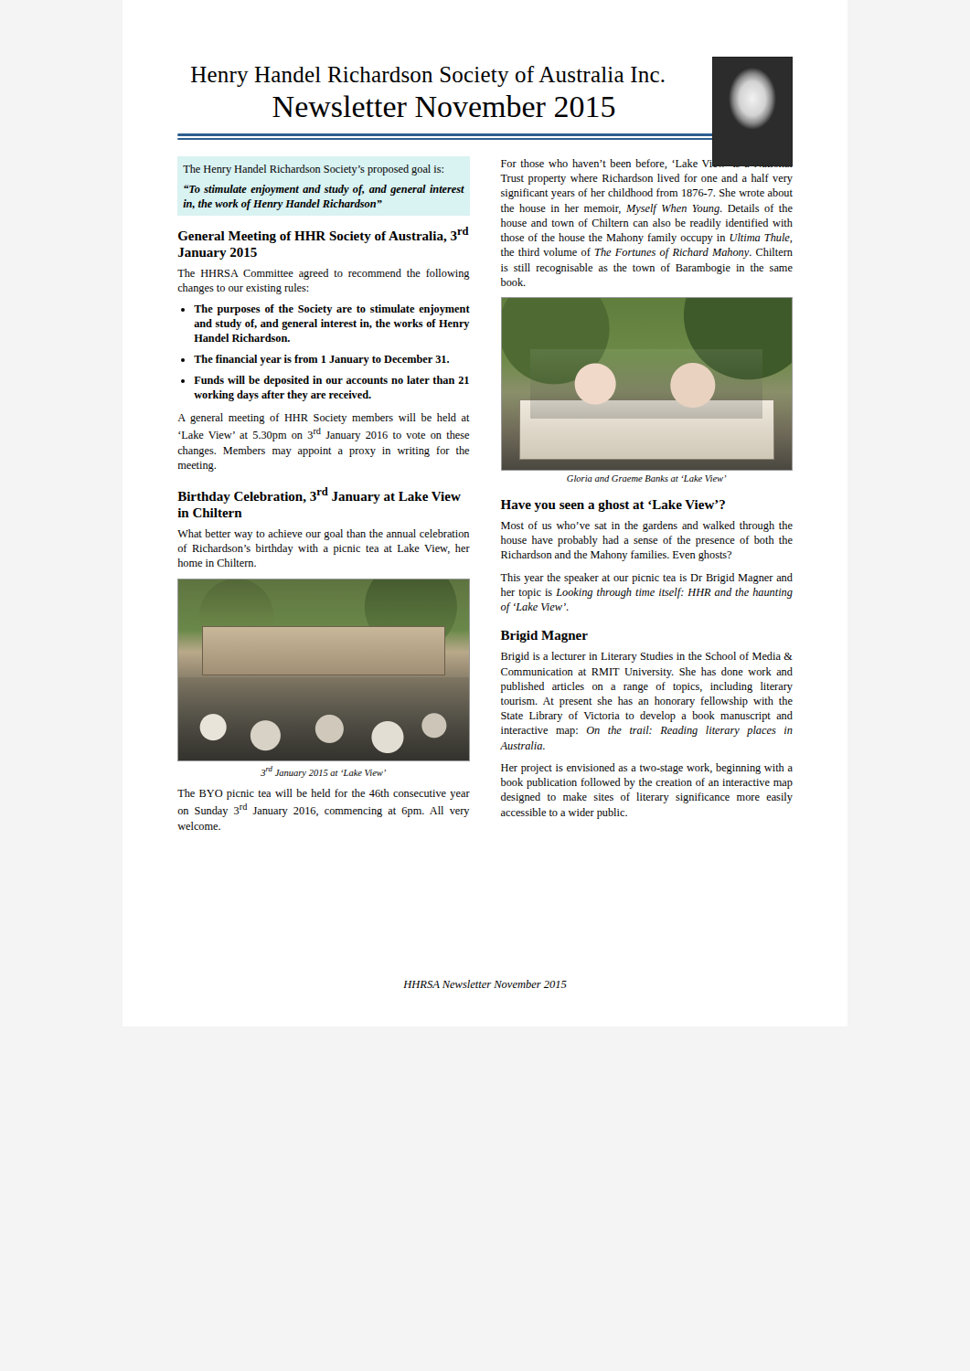Henry Handel Richardson Society of Australia Inc.
Newsletter November 2015
The Henry Handel Richardson Society’s proposed goal is:
“To stimulate enjoyment and study of, and general interest in, the work of Henry Handel Richardson”
General Meeting of HHR Society of Australia, 3rd January 2015
The HHRSA Committee agreed to recommend the following changes to our existing rules:
The purposes of the Society are to stimulate enjoyment and study of, and general interest in, the works of Henry Handel Richardson.
The financial year is from 1 January to December 31.
Funds will be deposited in our accounts no later than 21 working days after they are received.
A general meeting of HHR Society members will be held at ‘Lake View’ at 5.30pm on 3rd January 2016 to vote on these changes. Members may appoint a proxy in writing for the meeting.
Birthday Celebration, 3rd January at Lake View in Chiltern
What better way to achieve our goal than the annual celebration of Richardson’s birthday with a picnic tea at Lake View, her home in Chiltern.
3rd January 2015 at ‘Lake View’
The BYO picnic tea will be held for the 46th consecutive year on Sunday 3rd January 2016, commencing at 6pm. All very welcome.
For those who haven’t been before, ‘Lake View’ is a National Trust property where Richardson lived for one and a half very significant years of her childhood from 1876-7. She wrote about the house in her memoir, Myself When Young. Details of the house and town of Chiltern can also be readily identified with those of the house the Mahony family occupy in Ultima Thule, the third volume of The Fortunes of Richard Mahony. Chiltern is still recognisable as the town of Barambogie in the same book.
Gloria and Graeme Banks at ‘Lake View’
Have you seen a ghost at ‘Lake View’?
Most of us who’ve sat in the gardens and walked through the house have probably had a sense of the presence of both the Richardson and the Mahony families. Even ghosts?
This year the speaker at our picnic tea is Dr Brigid Magner and her topic is Looking through time itself: HHR and the haunting of ‘Lake View’.
Brigid Magner
Brigid is a lecturer in Literary Studies in the School of Media & Communication at RMIT University. She has done work and published articles on a range of topics, including literary tourism. At present she has an honorary fellowship with the State Library of Victoria to develop a book manuscript and interactive map: On the trail: Reading literary places in Australia.
Her project is envisioned as a two-stage work, beginning with a book publication followed by the creation of an interactive map designed to make sites of literary significance more easily accessible to a wider public.
HHRSA Newsletter November 2015